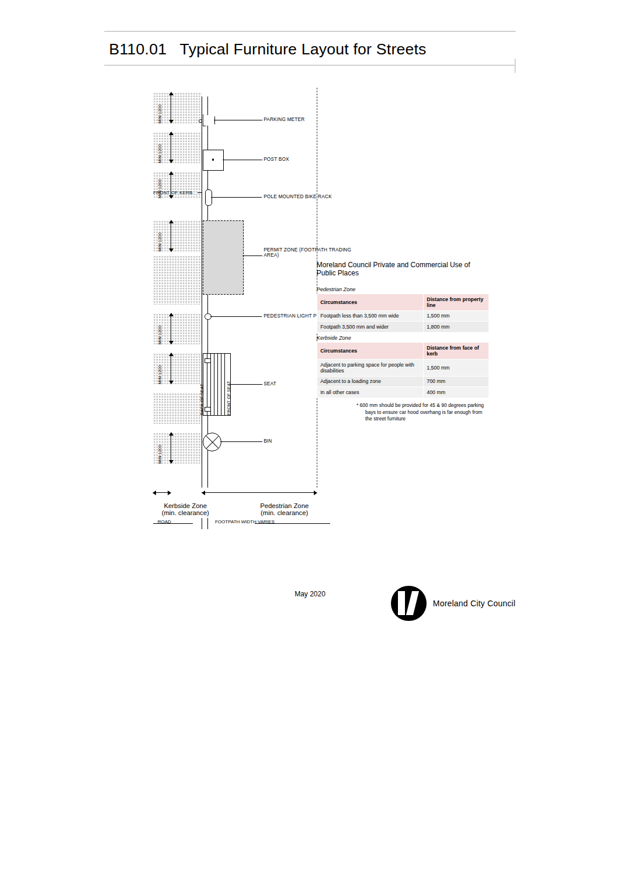B110.01 Typical Furniture Layout for Streets
MIN 1200
MIN 1200
MIN 1200
MIN 1200
MIN 1200
MIN 1200
MIN 1200
PARKING METER
POST BOX
FRONT OF KERB
POLE MOUNTED BIKE RACK
PERMIT ZONE (FOOTPATH TRADING
AREA)
PEDESTRIAN LIGHT POST
BACK OF SEAT
FRONT OF SEAT
SEAT
BIN
Kerbside Zone
(min. clearance)
Pedestrian Zone
(min. clearance)
ROAD
FOOTPATH WIDTH VARIES
Moreland Council Private and Commercial Use of Public Places
Pedestrian Zone
| Circumstances | Distance from property line |
| --- | --- |
| Footpath less than 3,500 mm wide | 1,500 mm |
| Footpath 3,500 mm and wider | 1,800 mm |
Kerbside Zone
| Circumstances | Distance from face of kerb |
| --- | --- |
| Adjacent to parking space for people with disabilities | 1,500 mm |
| Adjacent to a loading zone | 700 mm |
| In all other cases | 400 mm |
* 600 mm should be provided for 45 & 90 degrees parking bays to ensure car hood overhang is far enough from the street furniture
May 2020
Moreland City Council